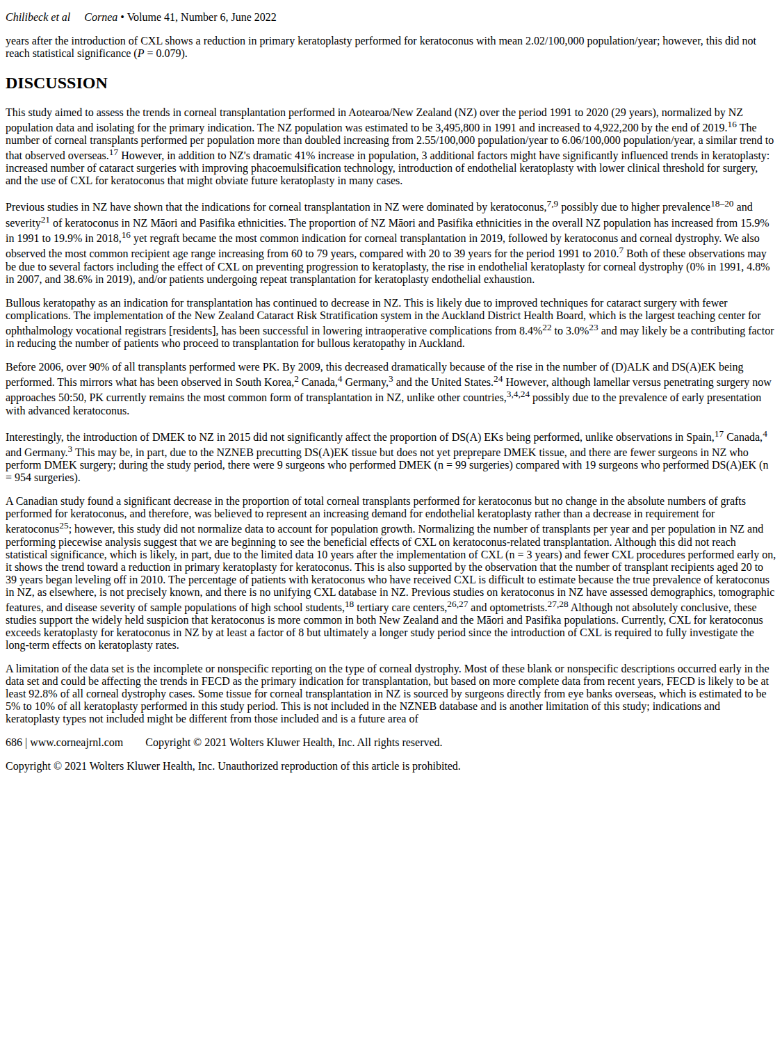Chilibeck et al Cornea • Volume 41, Number 6, June 2022
years after the introduction of CXL shows a reduction in primary keratoplasty performed for keratoconus with mean 2.02/100,000 population/year; however, this did not reach statistical significance (P = 0.079).
DISCUSSION
This study aimed to assess the trends in corneal transplantation performed in Aotearoa/New Zealand (NZ) over the period 1991 to 2020 (29 years), normalized by NZ population data and isolating for the primary indication. The NZ population was estimated to be 3,495,800 in 1991 and increased to 4,922,200 by the end of 2019.16 The number of corneal transplants performed per population more than doubled increasing from 2.55/100,000 population/year to 6.06/100,000 population/year, a similar trend to that observed overseas.17 However, in addition to NZ's dramatic 41% increase in population, 3 additional factors might have significantly influenced trends in keratoplasty: increased number of cataract surgeries with improving phacoemulsification technology, introduction of endothelial keratoplasty with lower clinical threshold for surgery, and the use of CXL for keratoconus that might obviate future keratoplasty in many cases.
Previous studies in NZ have shown that the indications for corneal transplantation in NZ were dominated by keratoconus,7,9 possibly due to higher prevalence18–20 and severity21 of keratoconus in NZ Māori and Pasifika ethnicities. The proportion of NZ Māori and Pasifika ethnicities in the overall NZ population has increased from 15.9% in 1991 to 19.9% in 2018,16 yet regraft became the most common indication for corneal transplantation in 2019, followed by keratoconus and corneal dystrophy. We also observed the most common recipient age range increasing from 60 to 79 years, compared with 20 to 39 years for the period 1991 to 2010.7 Both of these observations may be due to several factors including the effect of CXL on preventing progression to keratoplasty, the rise in endothelial keratoplasty for corneal dystrophy (0% in 1991, 4.8% in 2007, and 38.6% in 2019), and/or patients undergoing repeat transplantation for keratoplasty endothelial exhaustion.
Bullous keratopathy as an indication for transplantation has continued to decrease in NZ. This is likely due to improved techniques for cataract surgery with fewer complications. The implementation of the New Zealand Cataract Risk Stratification system in the Auckland District Health Board, which is the largest teaching center for ophthalmology vocational registrars [residents], has been successful in lowering intraoperative complications from 8.4%22 to 3.0%23 and may likely be a contributing factor in reducing the number of patients who proceed to transplantation for bullous keratopathy in Auckland.
Before 2006, over 90% of all transplants performed were PK. By 2009, this decreased dramatically because of the rise in the number of (D)ALK and DS(A)EK being performed. This mirrors what has been observed in South Korea,2 Canada,4 Germany,3 and the United States.24 However, although lamellar versus penetrating surgery now approaches 50:50, PK currently remains the most common form of transplantation in NZ, unlike other countries,3,4,24 possibly due to the prevalence of early presentation with advanced keratoconus.
Interestingly, the introduction of DMEK to NZ in 2015 did not significantly affect the proportion of DS(A) EKs being performed, unlike observations in Spain,17 Canada,4 and Germany.3 This may be, in part, due to the NZNEB precutting DS(A)EK tissue but does not yet preprepare DMEK tissue, and there are fewer surgeons in NZ who perform DMEK surgery; during the study period, there were 9 surgeons who performed DMEK (n = 99 surgeries) compared with 19 surgeons who performed DS(A)EK (n = 954 surgeries).
A Canadian study found a significant decrease in the proportion of total corneal transplants performed for keratoconus but no change in the absolute numbers of grafts performed for keratoconus, and therefore, was believed to represent an increasing demand for endothelial keratoplasty rather than a decrease in requirement for keratoconus25; however, this study did not normalize data to account for population growth. Normalizing the number of transplants per year and per population in NZ and performing piecewise analysis suggest that we are beginning to see the beneficial effects of CXL on keratoconus-related transplantation. Although this did not reach statistical significance, which is likely, in part, due to the limited data 10 years after the implementation of CXL (n = 3 years) and fewer CXL procedures performed early on, it shows the trend toward a reduction in primary keratoplasty for keratoconus. This is also supported by the observation that the number of transplant recipients aged 20 to 39 years began leveling off in 2010. The percentage of patients with keratoconus who have received CXL is difficult to estimate because the true prevalence of keratoconus in NZ, as elsewhere, is not precisely known, and there is no unifying CXL database in NZ. Previous studies on keratoconus in NZ have assessed demographics, tomographic features, and disease severity of sample populations of high school students,18 tertiary care centers,26,27 and optometrists.27,28 Although not absolutely conclusive, these studies support the widely held suspicion that keratoconus is more common in both New Zealand and the Māori and Pasifika populations. Currently, CXL for keratoconus exceeds keratoplasty for keratoconus in NZ by at least a factor of 8 but ultimately a longer study period since the introduction of CXL is required to fully investigate the long-term effects on keratoplasty rates.
A limitation of the data set is the incomplete or nonspecific reporting on the type of corneal dystrophy. Most of these blank or nonspecific descriptions occurred early in the data set and could be affecting the trends in FECD as the primary indication for transplantation, but based on more complete data from recent years, FECD is likely to be at least 92.8% of all corneal dystrophy cases. Some tissue for corneal transplantation in NZ is sourced by surgeons directly from eye banks overseas, which is estimated to be 5% to 10% of all keratoplasty performed in this study period. This is not included in the NZNEB database and is another limitation of this study; indications and keratoplasty types not included might be different from those included and is a future area of
686 | www.corneajrnl.com Copyright © 2021 Wolters Kluwer Health, Inc. All rights reserved.
Copyright © 2021 Wolters Kluwer Health, Inc. Unauthorized reproduction of this article is prohibited.